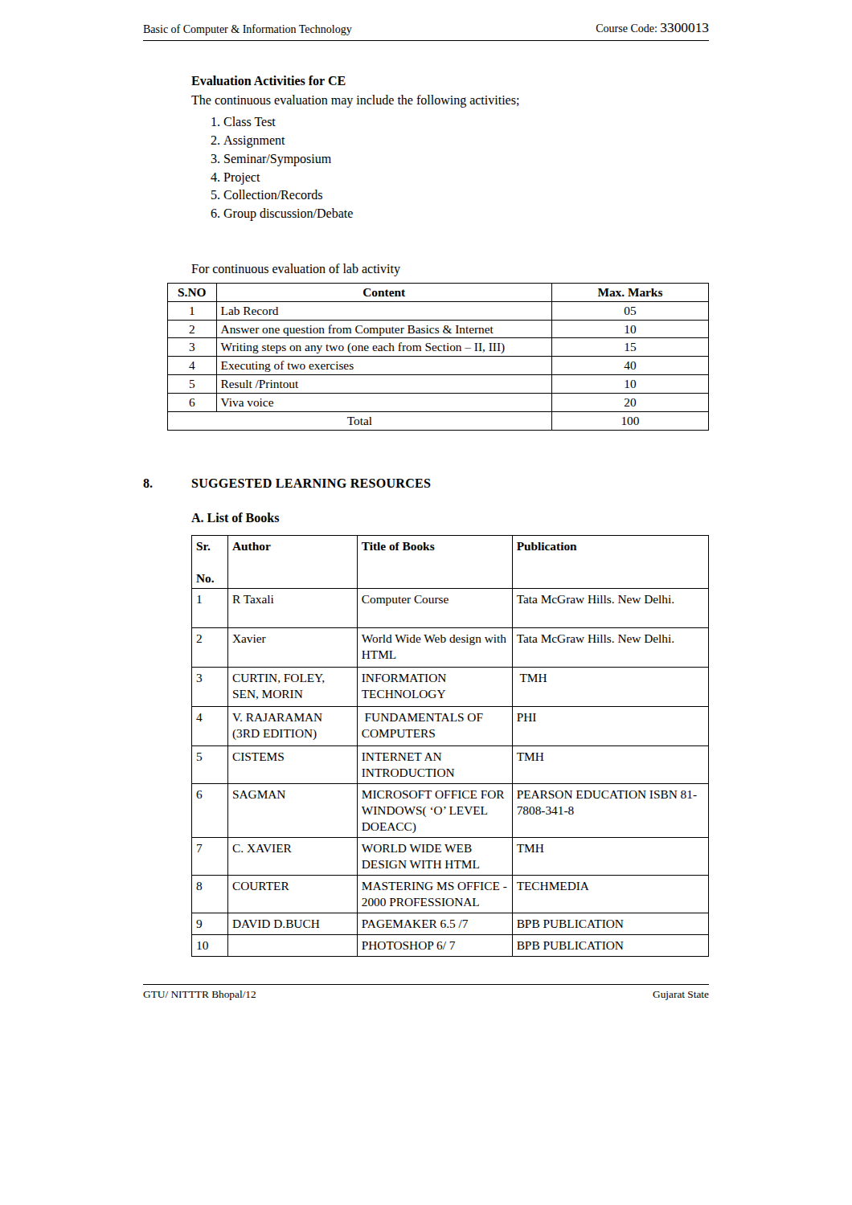Basic of Computer & Information Technology
Course Code: 3300013
Evaluation Activities for CE
The continuous evaluation may include the following activities;
Class Test
Assignment
Seminar/Symposium
Project
Collection/Records
Group discussion/Debate
For continuous evaluation of lab activity
| S.NO | Content | Max. Marks |
| --- | --- | --- |
| 1 | Lab Record | 05 |
| 2 | Answer one question from Computer Basics & Internet | 10 |
| 3 | Writing steps on any two (one each from Section – II, III) | 15 |
| 4 | Executing of two exercises | 40 |
| 5 | Result /Printout | 10 |
| 6 | Viva voice | 20 |
| Total | 100 |
8. SUGGESTED LEARNING RESOURCES
A. List of Books
| Sr. No. | Author | Title of Books | Publication |
| --- | --- | --- | --- |
| 1 | R Taxali | Computer Course | Tata McGraw Hills. New Delhi. |
| 2 | Xavier | World Wide Web design with HTML | Tata McGraw Hills. New Delhi. |
| 3 | CURTIN, FOLEY, SEN, MORIN | INFORMATION TECHNOLOGY | TMH |
| 4 | V. RAJARAMAN (3RD EDITION) | FUNDAMENTALS OF COMPUTERS | PHI |
| 5 | CISTEMS | INTERNET AN INTRODUCTION | TMH |
| 6 | SAGMAN | MICROSOFT OFFICE FOR WINDOWS( ‘O’ LEVEL DOEACC) | PEARSON EDUCATION ISBN 81-7808-341-8 |
| 7 | C. XAVIER | WORLD WIDE WEB DESIGN WITH HTML | TMH |
| 8 | COURTER | MASTERING MS OFFICE - 2000 PROFESSIONAL | TECHMEDIA |
| 9 | DAVID D.BUCH | PAGEMAKER 6.5 /7 | BPB PUBLICATION |
| 10 | | PHOTOSHOP 6/ 7 | BPB PUBLICATION |
GTU/ NITTTR Bhopal/12
Gujarat State